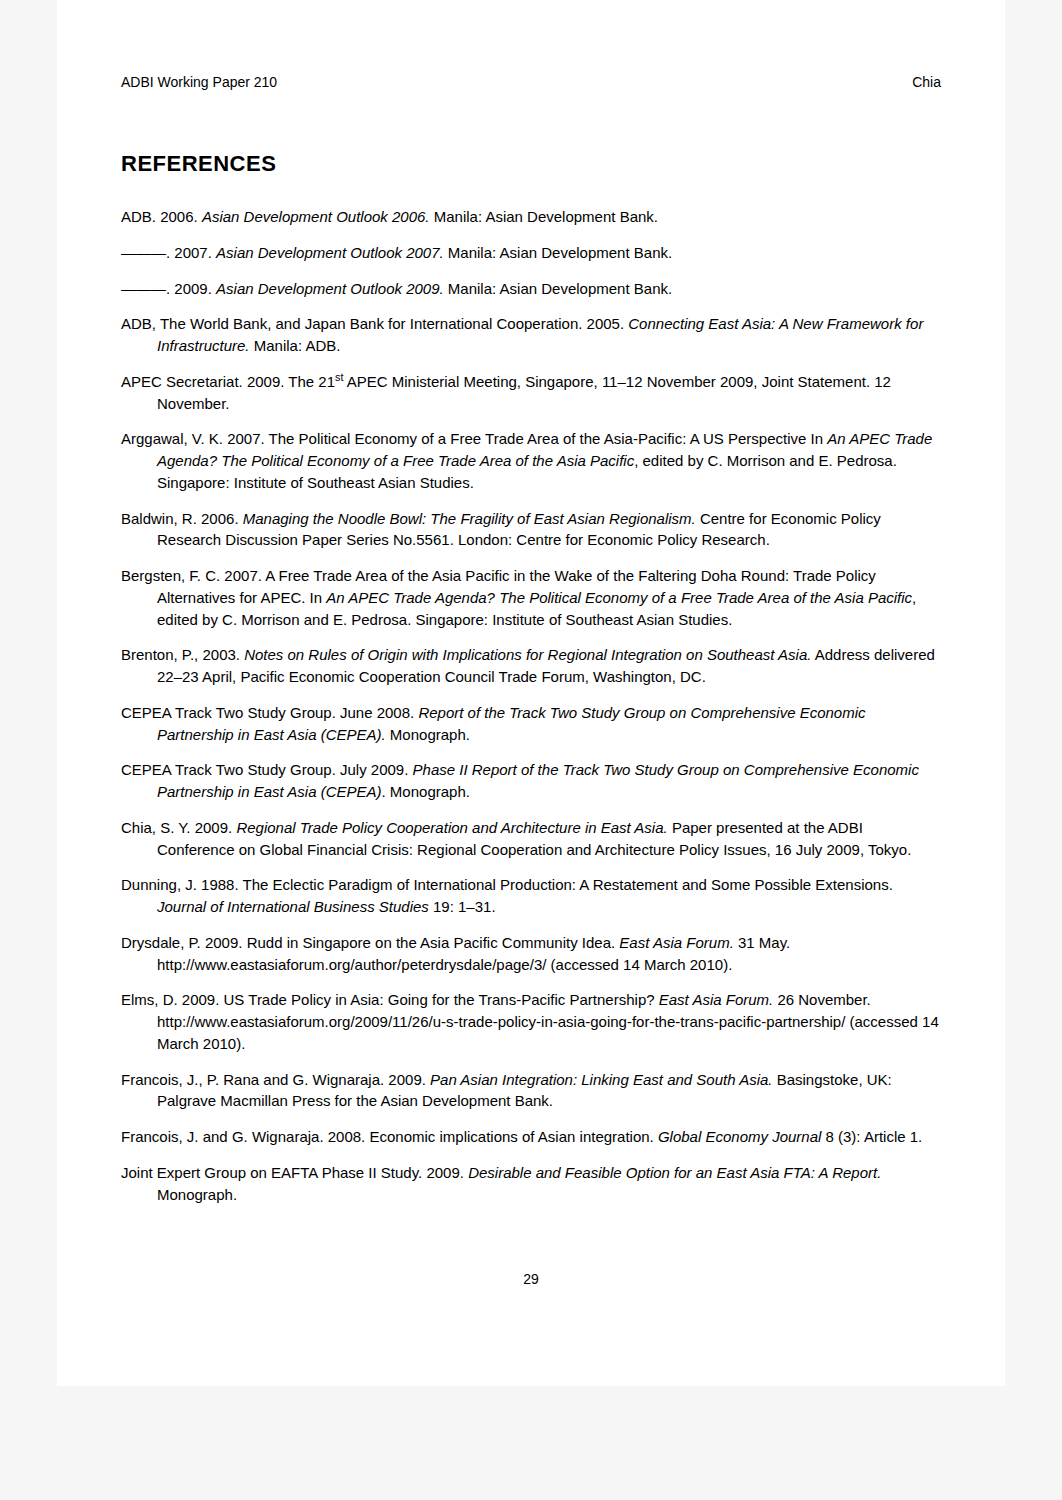ADBI Working Paper 210 Chia
REFERENCES
ADB. 2006. Asian Development Outlook 2006. Manila: Asian Development Bank.
———. 2007. Asian Development Outlook 2007. Manila: Asian Development Bank.
———. 2009. Asian Development Outlook 2009. Manila: Asian Development Bank.
ADB, The World Bank, and Japan Bank for International Cooperation. 2005. Connecting East Asia: A New Framework for Infrastructure. Manila: ADB.
APEC Secretariat. 2009. The 21st APEC Ministerial Meeting, Singapore, 11–12 November 2009, Joint Statement. 12 November.
Arggawal, V. K. 2007. The Political Economy of a Free Trade Area of the Asia-Pacific: A US Perspective In An APEC Trade Agenda? The Political Economy of a Free Trade Area of the Asia Pacific, edited by C. Morrison and E. Pedrosa. Singapore: Institute of Southeast Asian Studies.
Baldwin, R. 2006. Managing the Noodle Bowl: The Fragility of East Asian Regionalism. Centre for Economic Policy Research Discussion Paper Series No.5561. London: Centre for Economic Policy Research.
Bergsten, F. C. 2007. A Free Trade Area of the Asia Pacific in the Wake of the Faltering Doha Round: Trade Policy Alternatives for APEC. In An APEC Trade Agenda? The Political Economy of a Free Trade Area of the Asia Pacific, edited by C. Morrison and E. Pedrosa. Singapore: Institute of Southeast Asian Studies.
Brenton, P., 2003. Notes on Rules of Origin with Implications for Regional Integration on Southeast Asia. Address delivered 22–23 April, Pacific Economic Cooperation Council Trade Forum, Washington, DC.
CEPEA Track Two Study Group. June 2008. Report of the Track Two Study Group on Comprehensive Economic Partnership in East Asia (CEPEA). Monograph.
CEPEA Track Two Study Group. July 2009. Phase II Report of the Track Two Study Group on Comprehensive Economic Partnership in East Asia (CEPEA). Monograph.
Chia, S. Y. 2009. Regional Trade Policy Cooperation and Architecture in East Asia. Paper presented at the ADBI Conference on Global Financial Crisis: Regional Cooperation and Architecture Policy Issues, 16 July 2009, Tokyo.
Dunning, J. 1988. The Eclectic Paradigm of International Production: A Restatement and Some Possible Extensions. Journal of International Business Studies 19: 1–31.
Drysdale, P. 2009. Rudd in Singapore on the Asia Pacific Community Idea. East Asia Forum. 31 May. http://www.eastasiaforum.org/author/peterdrysdale/page/3/ (accessed 14 March 2010).
Elms, D. 2009. US Trade Policy in Asia: Going for the Trans-Pacific Partnership? East Asia Forum. 26 November. http://www.eastasiaforum.org/2009/11/26/u-s-trade-policy-in-asia-going-for-the-trans-pacific-partnership/ (accessed 14 March 2010).
Francois, J., P. Rana and G. Wignaraja. 2009. Pan Asian Integration: Linking East and South Asia. Basingstoke, UK: Palgrave Macmillan Press for the Asian Development Bank.
Francois, J. and G. Wignaraja. 2008. Economic implications of Asian integration. Global Economy Journal 8 (3): Article 1.
Joint Expert Group on EAFTA Phase II Study. 2009. Desirable and Feasible Option for an East Asia FTA: A Report. Monograph.
29